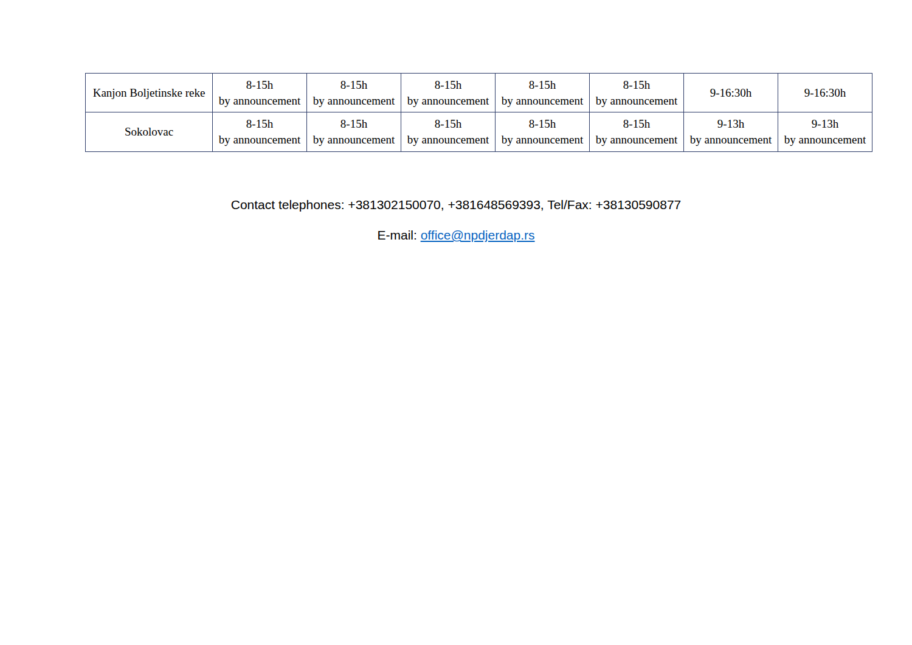| Kanjon Boljetinske reke | 8-15h by announcement | 8-15h by announcement | 8-15h by announcement | 8-15h by announcement | 8-15h by announcement | 9-16:30h | 9-16:30h |
| Sokolovac | 8-15h by announcement | 8-15h by announcement | 8-15h by announcement | 8-15h by announcement | 8-15h by announcement | 9-13h by announcement | 9-13h by announcement |
Contact telephones: +381302150070, +381648569393, Tel/Fax: +38130590877
E-mail: office@npdjerdap.rs